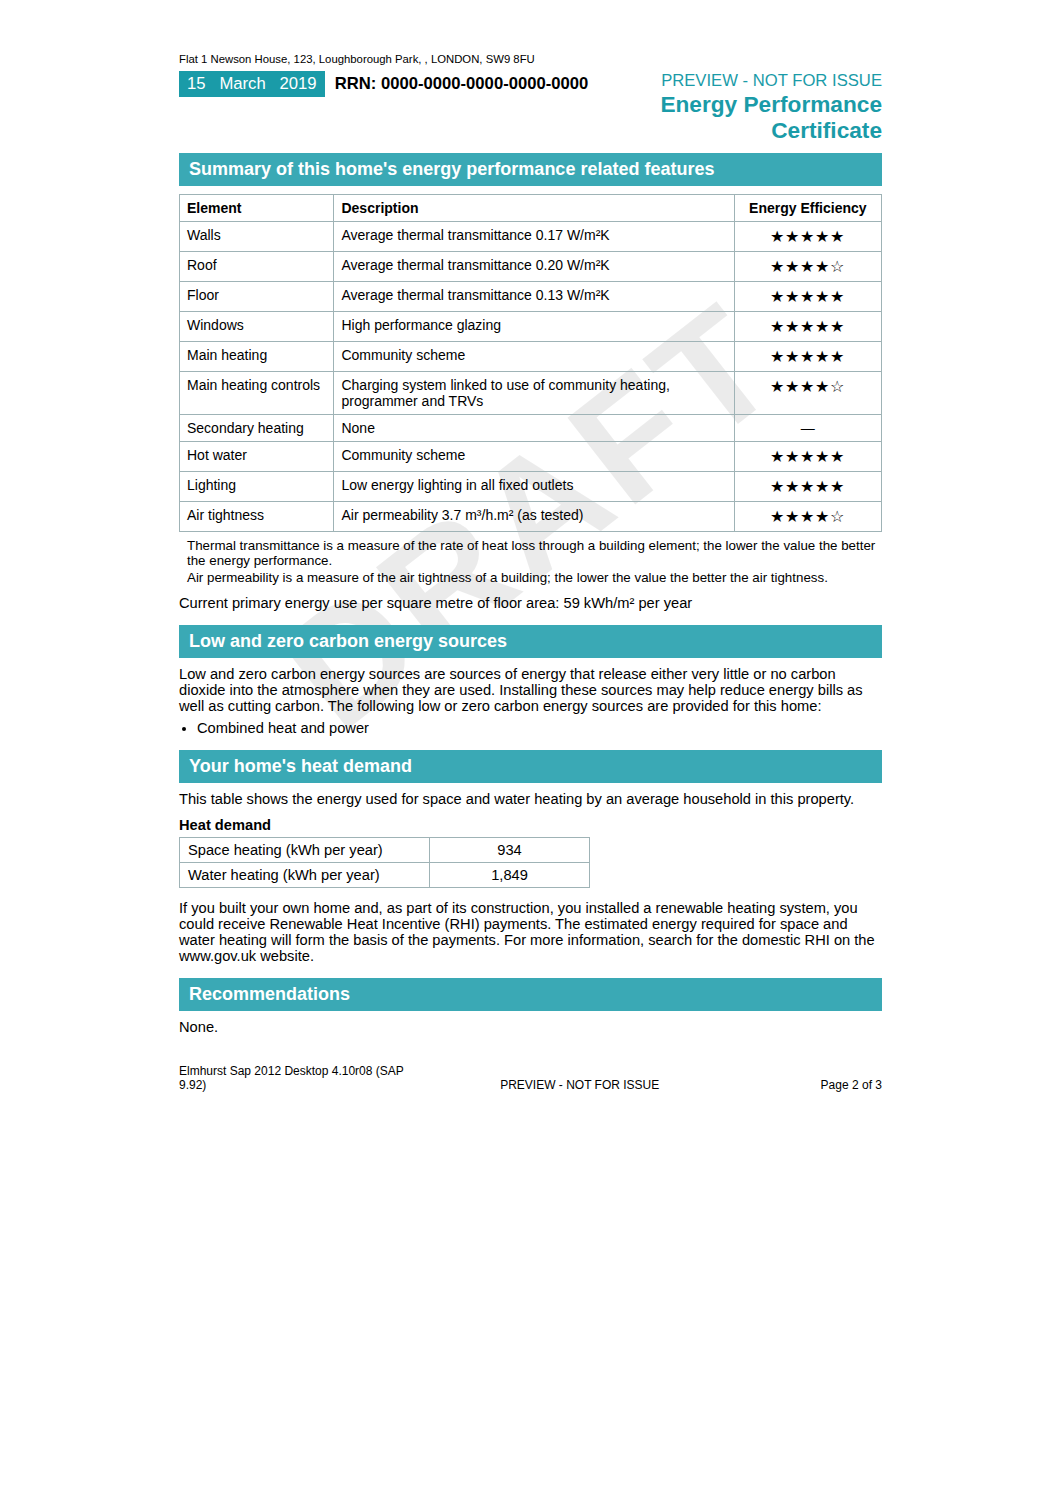DRAFT
Flat 1 Newson House, 123, Loughborough Park, , LONDON, SW9 8FU
15 March 2019 RRN: 0000-0000-0000-0000-0000
PREVIEW - NOT FOR ISSUE
Energy Performance Certificate
Summary of this home's energy performance related features
| Element | Description | Energy Efficiency |
| --- | --- | --- |
| Walls | Average thermal transmittance 0.17 W/m²K | ★★★★★ |
| Roof | Average thermal transmittance 0.20 W/m²K | ★★★★☆ |
| Floor | Average thermal transmittance 0.13 W/m²K | ★★★★★ |
| Windows | High performance glazing | ★★★★★ |
| Main heating | Community scheme | ★★★★★ |
| Main heating controls | Charging system linked to use of community heating, programmer and TRVs | ★★★★☆ |
| Secondary heating | None | — |
| Hot water | Community scheme | ★★★★★ |
| Lighting | Low energy lighting in all fixed outlets | ★★★★★ |
| Air tightness | Air permeability 3.7 m³/h.m² (as tested) | ★★★★☆ |
Thermal transmittance is a measure of the rate of heat loss through a building element; the lower the value the better the energy performance.
Air permeability is a measure of the air tightness of a building; the lower the value the better the air tightness.
Current primary energy use per square metre of floor area: 59 kWh/m² per year
Low and zero carbon energy sources
Low and zero carbon energy sources are sources of energy that release either very little or no carbon dioxide into the atmosphere when they are used. Installing these sources may help reduce energy bills as well as cutting carbon. The following low or zero carbon energy sources are provided for this home:
Combined heat and power
Your home's heat demand
This table shows the energy used for space and water heating by an average household in this property.
Heat demand
| Space heating (kWh per year) | 934 |
| Water heating (kWh per year) | 1,849 |
If you built your own home and, as part of its construction, you installed a renewable heating system, you could receive Renewable Heat Incentive (RHI) payments. The estimated energy required for space and water heating will form the basis of the payments. For more information, search for the domestic RHI on the www.gov.uk website.
Recommendations
None.
Elmhurst Sap 2012 Desktop 4.10r08 (SAP 9.92)
PREVIEW - NOT FOR ISSUE
Page 2 of 3